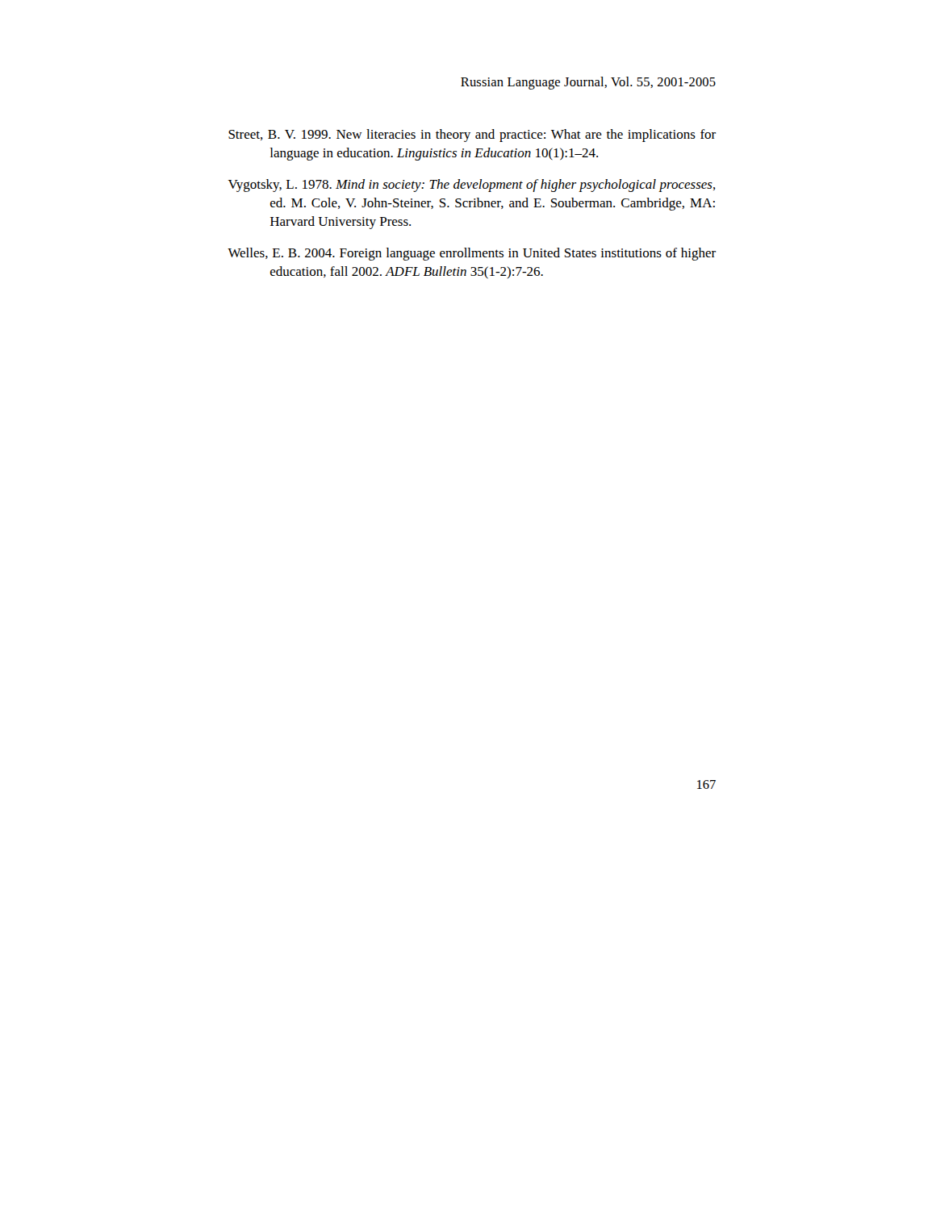Russian Language Journal, Vol. 55, 2001-2005
Street, B. V. 1999. New literacies in theory and practice: What are the implications for language in education. Linguistics in Education 10(1):1–24.
Vygotsky, L. 1978. Mind in society: The development of higher psychological processes, ed. M. Cole, V. John-Steiner, S. Scribner, and E. Souberman. Cambridge, MA: Harvard University Press.
Welles, E. B. 2004. Foreign language enrollments in United States institutions of higher education, fall 2002. ADFL Bulletin 35(1-2):7-26.
167